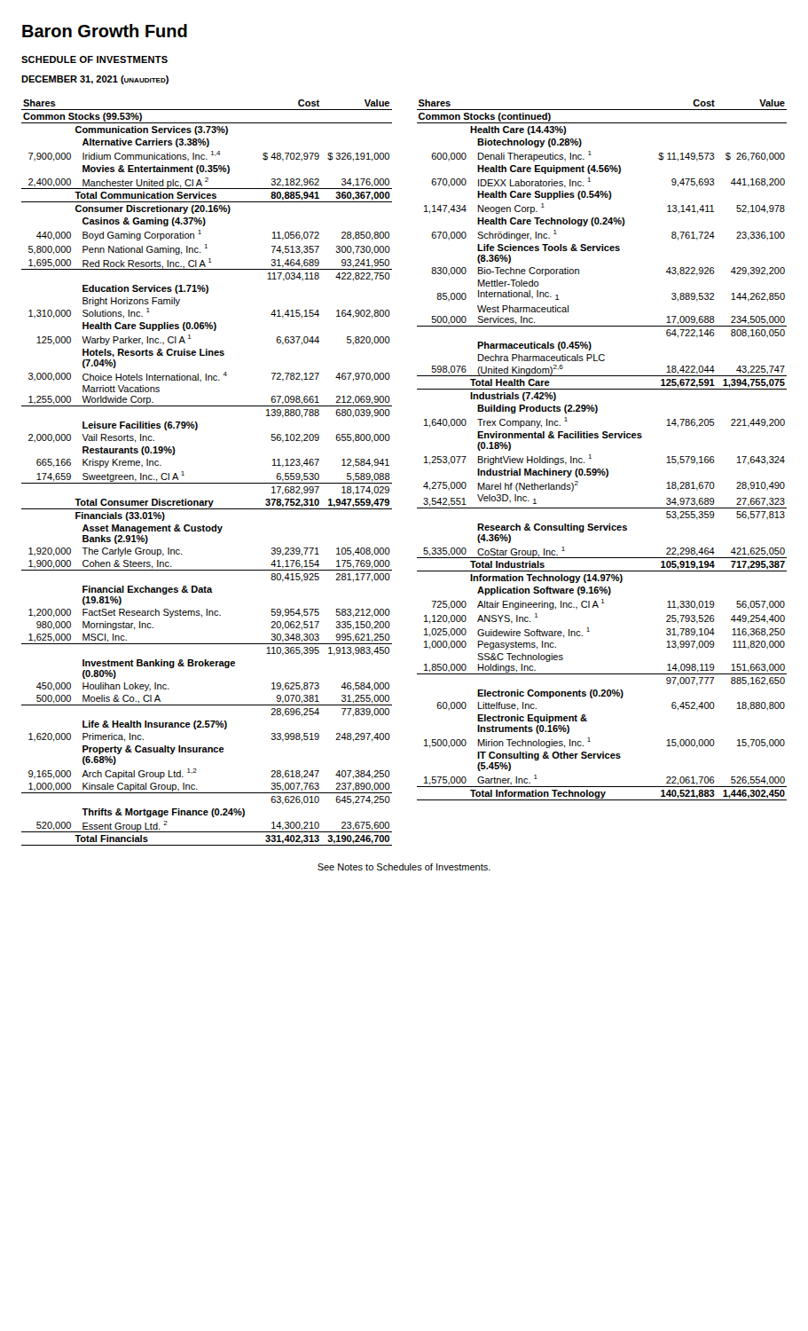Baron Growth Fund
SCHEDULE OF INVESTMENTS
DECEMBER 31, 2021 (unaudited)
| Shares | | Cost | Value |
| --- | --- | --- | --- |
| Common Stocks (99.53%) |
| | Communication Services (3.73%) | | |
| | Alternative Carriers (3.38%) | | |
| 7,900,000 | Iridium Communications, Inc. 1,4 | $ 48,702,979 | $ 326,191,000 |
| | Movies & Entertainment (0.35%) | | |
| 2,400,000 | Manchester United plc, Cl A 2 | 32,182,962 | 34,176,000 |
| | Total Communication Services | 80,885,941 | 360,367,000 |
| | Consumer Discretionary (20.16%) | | |
| | Casinos & Gaming (4.37%) | | |
| 440,000 | Boyd Gaming Corporation 1 | 11,056,072 | 28,850,800 |
| 5,800,000 | Penn National Gaming, Inc. 1 | 74,513,357 | 300,730,000 |
| 1,695,000 | Red Rock Resorts, Inc., Cl A 1 | 31,464,689 | 93,241,950 |
| | | 117,034,118 | 422,822,750 |
| | Education Services (1.71%) | | |
| 1,310,000 | Bright Horizons Family Solutions, Inc. 1 | 41,415,154 | 164,902,800 |
| | Health Care Supplies (0.06%) | | |
| 125,000 | Warby Parker, Inc., Cl A 1 | 6,637,044 | 5,820,000 |
| | Hotels, Resorts & Cruise Lines (7.04%) | | |
| 3,000,000 | Choice Hotels International, Inc. 4 | 72,782,127 | 467,970,000 |
| 1,255,000 | Marriott Vacations Worldwide Corp. | 67,098,661 | 212,069,900 |
| | | 139,880,788 | 680,039,900 |
| | Leisure Facilities (6.79%) | | |
| 2,000,000 | Vail Resorts, Inc. | 56,102,209 | 655,800,000 |
| | Restaurants (0.19%) | | |
| 665,166 | Krispy Kreme, Inc. | 11,123,467 | 12,584,941 |
| 174,659 | Sweetgreen, Inc., Cl A 1 | 6,559,530 | 5,589,088 |
| | | 17,682,997 | 18,174,029 |
| | Total Consumer Discretionary | 378,752,310 | 1,947,559,479 |
| | Financials (33.01%) | | |
| | Asset Management & Custody Banks (2.91%) | | |
| 1,920,000 | The Carlyle Group, Inc. | 39,239,771 | 105,408,000 |
| 1,900,000 | Cohen & Steers, Inc. | 41,176,154 | 175,769,000 |
| | | 80,415,925 | 281,177,000 |
| | Financial Exchanges & Data (19.81%) | | |
| 1,200,000 | FactSet Research Systems, Inc. | 59,954,575 | 583,212,000 |
| 980,000 | Morningstar, Inc. | 20,062,517 | 335,150,200 |
| 1,625,000 | MSCI, Inc. | 30,348,303 | 995,621,250 |
| | | 110,365,395 | 1,913,983,450 |
| | Investment Banking & Brokerage (0.80%) | | |
| 450,000 | Houlihan Lokey, Inc. | 19,625,873 | 46,584,000 |
| 500,000 | Moelis & Co., Cl A | 9,070,381 | 31,255,000 |
| | | 28,696,254 | 77,839,000 |
| | Life & Health Insurance (2.57%) | | |
| 1,620,000 | Primerica, Inc. | 33,998,519 | 248,297,400 |
| | Property & Casualty Insurance (6.68%) | | |
| 9,165,000 | Arch Capital Group Ltd. 1,2 | 28,618,247 | 407,384,250 |
| 1,000,000 | Kinsale Capital Group, Inc. | 35,007,763 | 237,890,000 |
| | | 63,626,010 | 645,274,250 |
| | Thrifts & Mortgage Finance (0.24%) | | |
| 520,000 | Essent Group Ltd. 2 | 14,300,210 | 23,675,600 |
| | Total Financials | 331,402,313 | 3,190,246,700 |
| Shares | | Cost | Value |
| --- | --- | --- | --- |
| Common Stocks (continued) |
| | Health Care (14.43%) | | |
| | Biotechnology (0.28%) | | |
| 600,000 | Denali Therapeutics, Inc. 1 | $ 11,149,573 | $ 26,760,000 |
| | Health Care Equipment (4.56%) | | |
| 670,000 | IDEXX Laboratories, Inc. 1 | 9,475,693 | 441,168,200 |
| | Health Care Supplies (0.54%) | | |
| 1,147,434 | Neogen Corp. 1 | 13,141,411 | 52,104,978 |
| | Health Care Technology (0.24%) | | |
| 670,000 | Schrödinger, Inc. 1 | 8,761,724 | 23,336,100 |
| | Life Sciences Tools & Services (8.36%) | | |
| 830,000 | Bio-Techne Corporation | 43,822,926 | 429,392,200 |
| 85,000 | Mettler-Toledo International, Inc. 1 | 3,889,532 | 144,262,850 |
| 500,000 | West Pharmaceutical Services, Inc. | 17,009,688 | 234,505,000 |
| | | 64,722,146 | 808,160,050 |
| | Pharmaceuticals (0.45%) | | |
| 598,076 | Dechra Pharmaceuticals PLC (United Kingdom) 2,6 | 18,422,044 | 43,225,747 |
| | Total Health Care | 125,672,591 | 1,394,755,075 |
| | Industrials (7.42%) | | |
| | Building Products (2.29%) | | |
| 1,640,000 | Trex Company, Inc. 1 | 14,786,205 | 221,449,200 |
| | Environmental & Facilities Services (0.18%) | | |
| 1,253,077 | BrightView Holdings, Inc. 1 | 15,579,166 | 17,643,324 |
| | Industrial Machinery (0.59%) | | |
| 4,275,000 | Marel hf (Netherlands) 2 | 18,281,670 | 28,910,490 |
| 3,542,551 | Velo3D, Inc. 1 | 34,973,689 | 27,667,323 |
| | | 53,255,359 | 56,577,813 |
| | Research & Consulting Services (4.36%) | | |
| 5,335,000 | CoStar Group, Inc. 1 | 22,298,464 | 421,625,050 |
| | Total Industrials | 105,919,194 | 717,295,387 |
| | Information Technology (14.97%) | | |
| | Application Software (9.16%) | | |
| 725,000 | Altair Engineering, Inc., Cl A 1 | 11,330,019 | 56,057,000 |
| 1,120,000 | ANSYS, Inc. 1 | 25,793,526 | 449,254,400 |
| 1,025,000 | Guidewire Software, Inc. 1 | 31,789,104 | 116,368,250 |
| 1,000,000 | Pegasystems, Inc. | 13,997,009 | 111,820,000 |
| 1,850,000 | SS&C Technologies Holdings, Inc. | 14,098,119 | 151,663,000 |
| | | 97,007,777 | 885,162,650 |
| | Electronic Components (0.20%) | | |
| 60,000 | Littelfuse, Inc. | 6,452,400 | 18,880,800 |
| | Electronic Equipment & Instruments (0.16%) | | |
| 1,500,000 | Mirion Technologies, Inc. 1 | 15,000,000 | 15,705,000 |
| | IT Consulting & Other Services (5.45%) | | |
| 1,575,000 | Gartner, Inc. 1 | 22,061,706 | 526,554,000 |
| | Total Information Technology | 140,521,883 | 1,446,302,450 |
See Notes to Schedules of Investments.